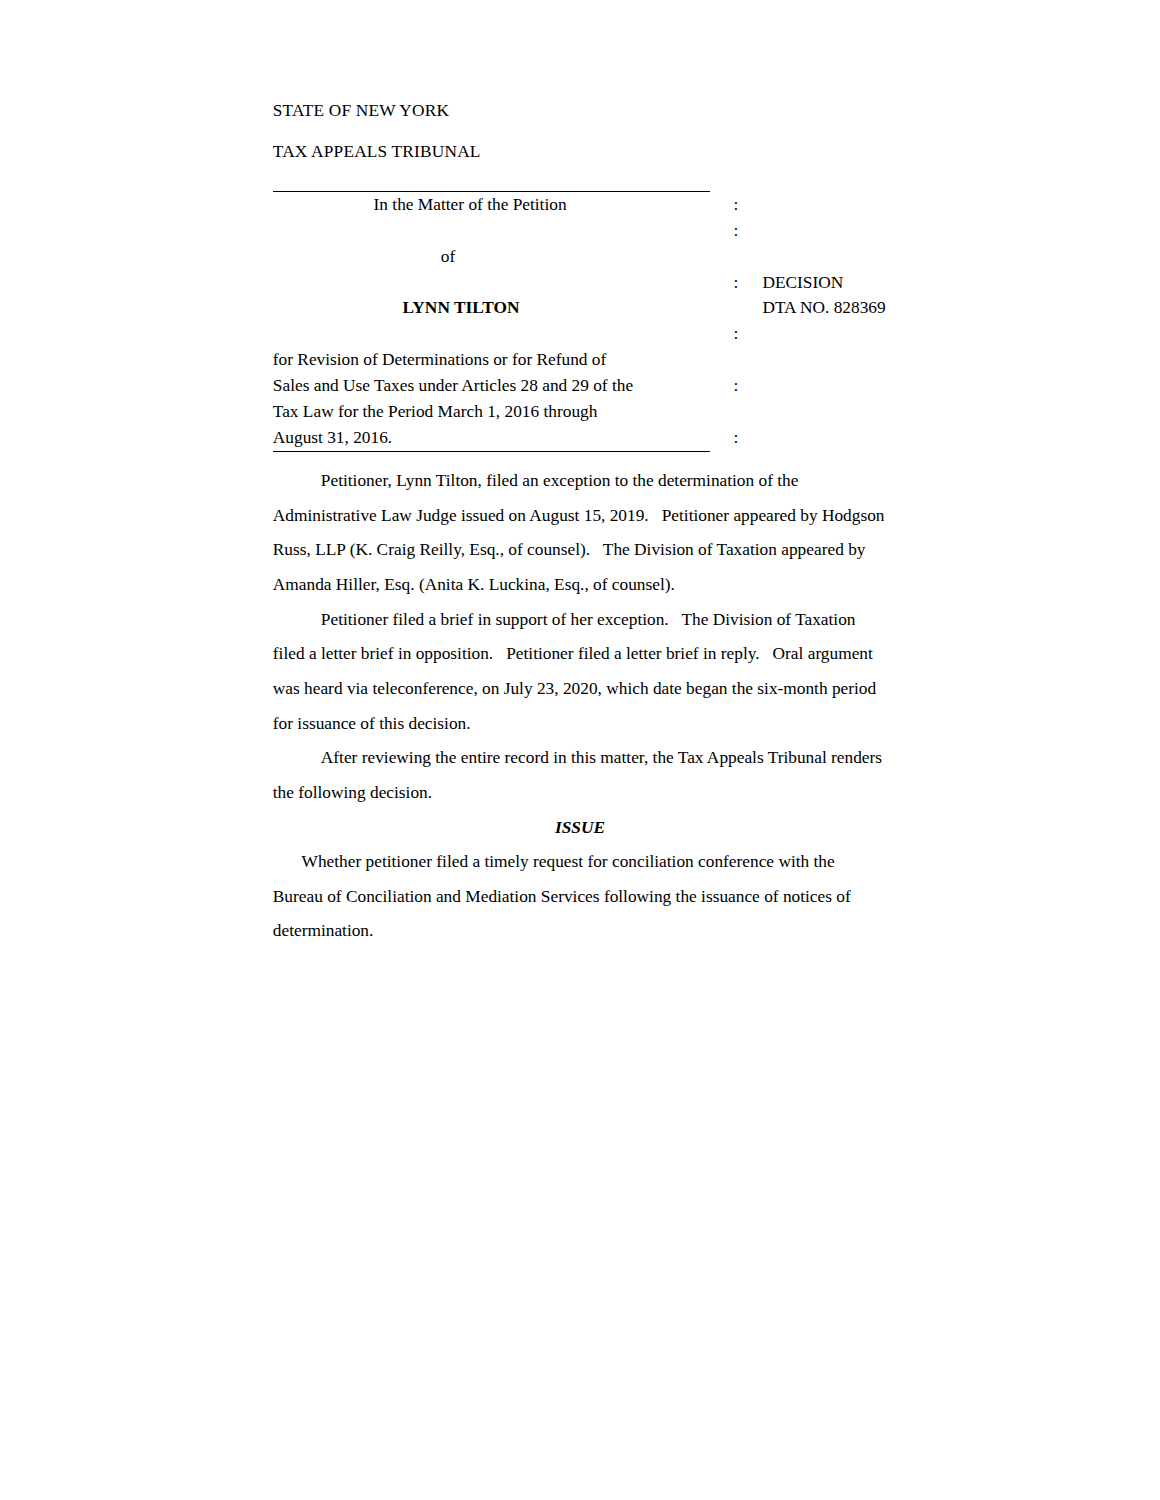STATE OF NEW YORK
TAX APPEALS TRIBUNAL
| In the Matter of the Petition | : | |
| | : | |
| of | | |
| | : | DECISION |
| LYNN TILTON | | DTA NO. 828369 |
| | : | |
| for Revision of Determinations or for Refund of Sales and Use Taxes under Articles 28 and 29 of the Tax Law for the Period March 1, 2016 through August 31, 2016. | : : | |
Petitioner, Lynn Tilton, filed an exception to the determination of the Administrative Law Judge issued on August 15, 2019. Petitioner appeared by Hodgson Russ, LLP (K. Craig Reilly, Esq., of counsel). The Division of Taxation appeared by Amanda Hiller, Esq. (Anita K. Luckina, Esq., of counsel).
Petitioner filed a brief in support of her exception. The Division of Taxation filed a letter brief in opposition. Petitioner filed a letter brief in reply. Oral argument was heard via teleconference, on July 23, 2020, which date began the six-month period for issuance of this decision.
After reviewing the entire record in this matter, the Tax Appeals Tribunal renders the following decision.
ISSUE
Whether petitioner filed a timely request for conciliation conference with the Bureau of Conciliation and Mediation Services following the issuance of notices of determination.